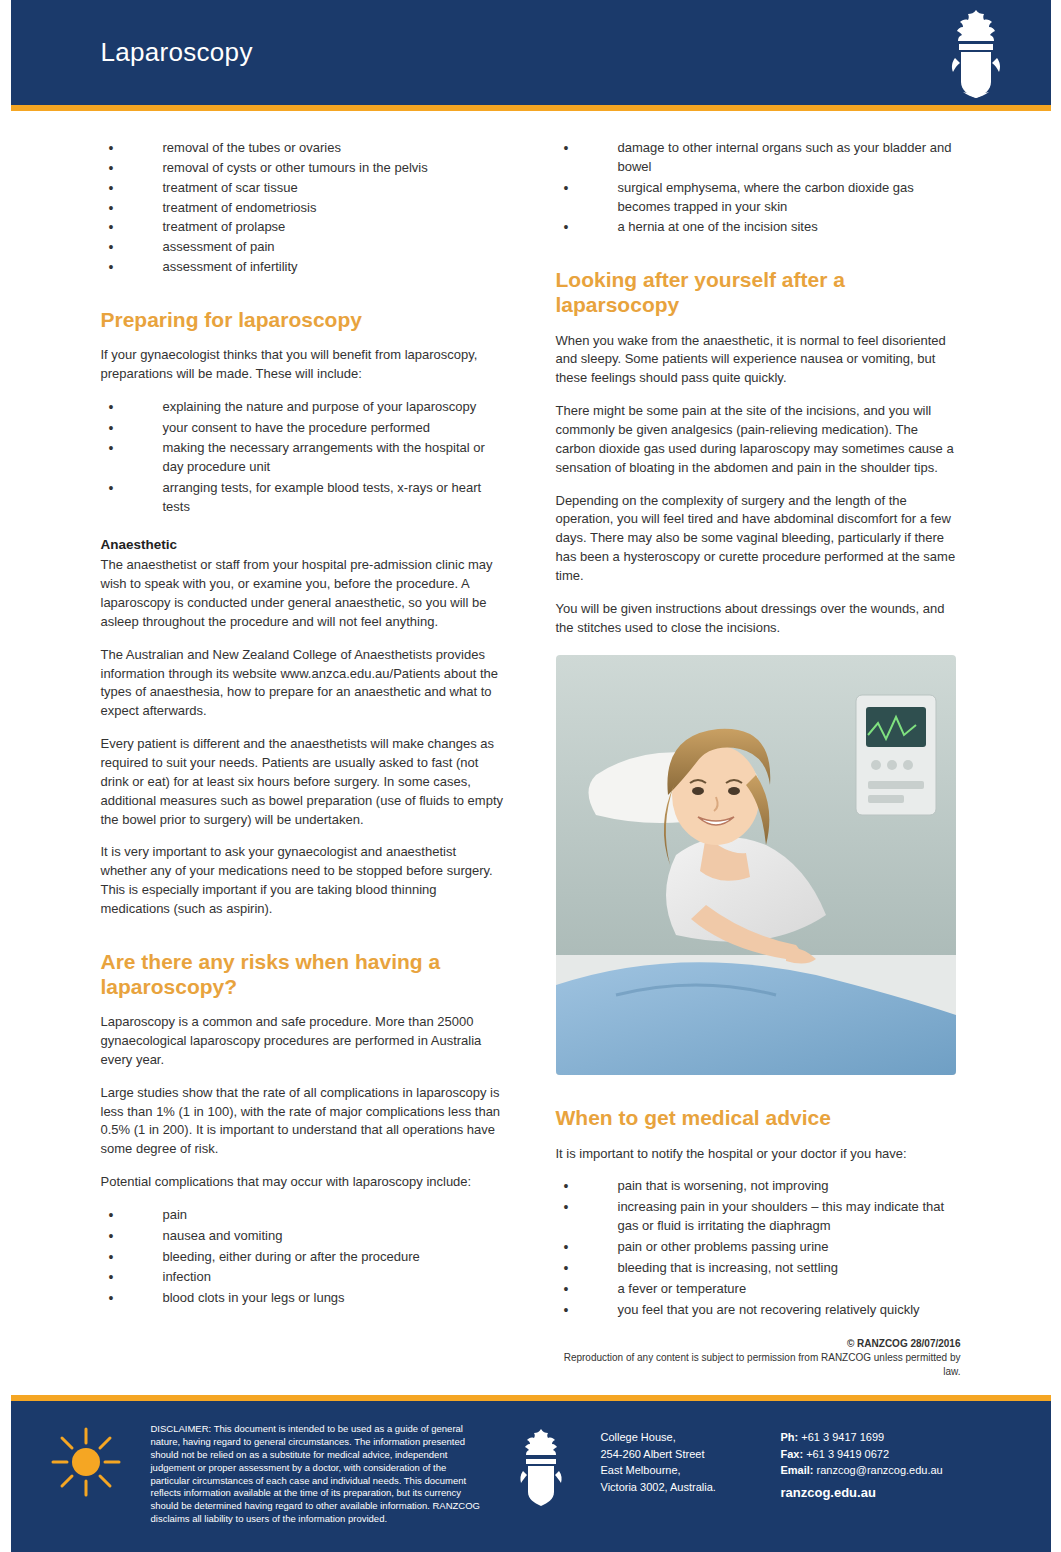Laparoscopy
removal of the tubes or ovaries
removal of cysts or other tumours in the pelvis
treatment of scar tissue
treatment of endometriosis
treatment of prolapse
assessment of pain
assessment of infertility
Preparing for laparoscopy
If your gynaecologist thinks that you will benefit from laparoscopy, preparations will be made. These will include:
explaining the nature and purpose of your laparoscopy
your consent to have the procedure performed
making the necessary arrangements with the hospital or day procedure unit
arranging tests, for example blood tests, x-rays or heart tests
Anaesthetic
The anaesthetist or staff from your hospital pre-admission clinic may wish to speak with you, or examine you, before the procedure. A laparoscopy is conducted under general anaesthetic, so you will be asleep throughout the procedure and will not feel anything.
The Australian and New Zealand College of Anaesthetists provides information through its website www.anzca.edu.au/Patients about the types of anaesthesia, how to prepare for an anaesthetic and what to expect afterwards.
Every patient is different and the anaesthetists will make changes as required to suit your needs. Patients are usually asked to fast (not drink or eat) for at least six hours before surgery. In some cases, additional measures such as bowel preparation (use of fluids to empty the bowel prior to surgery) will be undertaken.
It is very important to ask your gynaecologist and anaesthetist whether any of your medications need to be stopped before surgery. This is especially important if you are taking blood thinning medications (such as aspirin).
Are there any risks when having a laparoscopy?
Laparoscopy is a common and safe procedure. More than 25000 gynaecological laparoscopy procedures are performed in Australia every year.
Large studies show that the rate of all complications in laparoscopy is less than 1% (1 in 100), with the rate of major complications less than 0.5% (1 in 200). It is important to understand that all operations have some degree of risk.
Potential complications that may occur with laparoscopy include:
pain
nausea and vomiting
bleeding, either during or after the procedure
infection
blood clots in your legs or lungs
damage to other internal organs such as your bladder and bowel
surgical emphysema, where the carbon dioxide gas becomes trapped in your skin
a hernia at one of the incision sites
Looking after yourself after a laparsocopy
When you wake from the anaesthetic, it is normal to feel disoriented and sleepy. Some patients will experience nausea or vomiting, but these feelings should pass quite quickly.
There might be some pain at the site of the incisions, and you will commonly be given analgesics (pain-relieving medication). The carbon dioxide gas used during laparoscopy may sometimes cause a sensation of bloating in the abdomen and pain in the shoulder tips.
Depending on the complexity of surgery and the length of the operation, you will feel tired and have abdominal discomfort for a few days. There may also be some vaginal bleeding, particularly if there has been a hysteroscopy or curette procedure performed at the same time.
You will be given instructions about dressings over the wounds, and the stitches used to close the incisions.
When to get medical advice
It is important to notify the hospital or your doctor if you have:
pain that is worsening, not improving
increasing pain in your shoulders – this may indicate that gas or fluid is irritating the diaphragm
pain or other problems passing urine
bleeding that is increasing, not settling
a fever or temperature
you feel that you are not recovering relatively quickly
© RANZCOG 28/07/2016
Reproduction of any content is subject to permission from RANZCOG unless permitted by law.
DISCLAIMER: This document is intended to be used as a guide of general nature, having regard to general circumstances. The information presented should not be relied on as a substitute for medical advice, independent judgement or proper assessment by a doctor, with consideration of the particular circumstances of each case and individual needs. This document reflects information available at the time of its preparation, but its currency should be determined having regard to other available information. RANZCOG disclaims all liability to users of the information provided.
College House,
254-260 Albert Street
East Melbourne,
Victoria 3002, Australia.
Ph: +61 3 9417 1699
Fax: +61 3 9419 0672
Email: ranzcog@ranzcog.edu.au ranzcog.edu.au